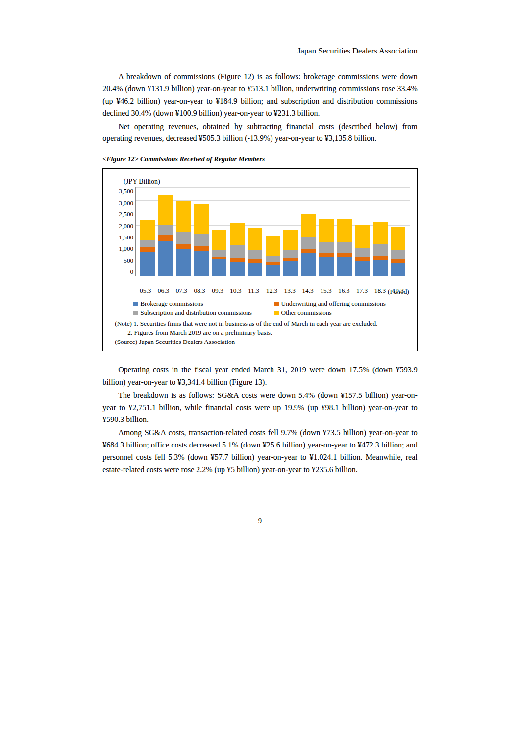Japan Securities Dealers Association
A breakdown of commissions (Figure 12) is as follows: brokerage commissions were down 20.4% (down ¥131.9 billion) year-on-year to ¥513.1 billion, underwriting commissions rose 33.4% (up ¥46.2 billion) year-on-year to ¥184.9 billion; and subscription and distribution commissions declined 30.4% (down ¥100.9 billion) year-on-year to ¥231.3 billion.
Net operating revenues, obtained by subtracting financial costs (described below) from operating revenues, decreased ¥505.3 billion (-13.9%) year-on-year to ¥3,135.8 billion.
<Figure 12> Commissions Received of Regular Members
(JPY Billion)
3,500 3,000 2,500 2,000 1,500 1,000 500 0
05.306.307.308.309.310.311.312.313.314.315.316.317.318.319.3
(Period)
Brokerage commissions
Underwriting and offering commissions
Subscription and distribution commissions
Other commissions
(Note) 1. Securities firms that were not in business as of the end of March in each year are excluded.
2. Figures from March 2019 are on a preliminary basis.
(Source) Japan Securities Dealers Association
Operating costs in the fiscal year ended March 31, 2019 were down 17.5% (down ¥593.9 billion) year-on-year to ¥3,341.4 billion (Figure 13).
The breakdown is as follows: SG&A costs were down 5.4% (down ¥157.5 billion) year-on-year to ¥2,751.1 billion, while financial costs were up 19.9% (up ¥98.1 billion) year-on-year to ¥590.3 billion.
Among SG&A costs, transaction-related costs fell 9.7% (down ¥73.5 billion) year-on-year to ¥684.3 billion; office costs decreased 5.1% (down ¥25.6 billion) year-on-year to ¥472.3 billion; and personnel costs fell 5.3% (down ¥57.7 billion) year-on-year to ¥1.024.1 billion. Meanwhile, real estate-related costs were rose 2.2% (up ¥5 billion) year-on-year to ¥235.6 billion.
9